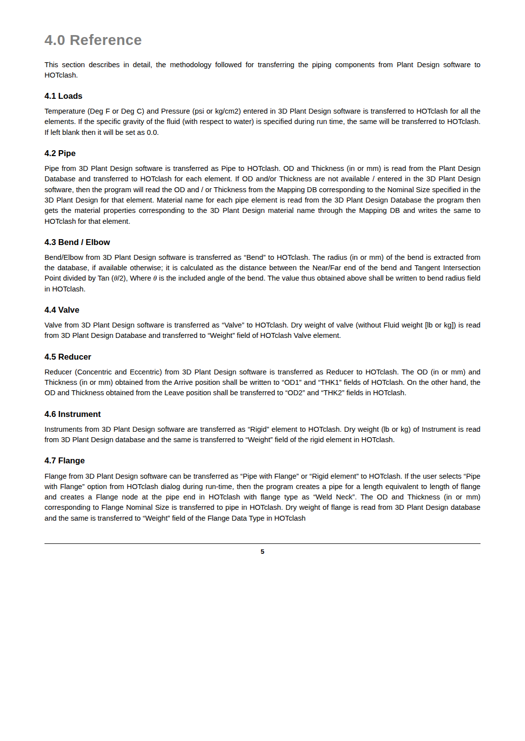4.0 Reference
This section describes in detail, the methodology followed for transferring the piping components from Plant Design software to HOTclash.
4.1 Loads
Temperature (Deg F or Deg C) and Pressure (psi or kg/cm2) entered in 3D Plant Design software is transferred to HOTclash for all the elements. If the specific gravity of the fluid (with respect to water) is specified during run time, the same will be transferred to HOTclash. If left blank then it will be set as 0.0.
4.2 Pipe
Pipe from 3D Plant Design software is transferred as Pipe to HOTclash. OD and Thickness (in or mm) is read from the Plant Design Database and transferred to HOTclash for each element. If OD and/or Thickness are not available / entered in the 3D Plant Design software, then the program will read the OD and / or Thickness from the Mapping DB corresponding to the Nominal Size specified in the 3D Plant Design for that element. Material name for each pipe element is read from the 3D Plant Design Database the program then gets the material properties corresponding to the 3D Plant Design material name through the Mapping DB and writes the same to HOTclash for that element.
4.3 Bend / Elbow
Bend/Elbow from 3D Plant Design software is transferred as “Bend” to HOTclash. The radius (in or mm) of the bend is extracted from the database, if available otherwise; it is calculated as the distance between the Near/Far end of the bend and Tangent Intersection Point divided by Tan (θ/2), Where θ is the included angle of the bend. The value thus obtained above shall be written to bend radius field in HOTclash.
4.4 Valve
Valve from 3D Plant Design software is transferred as “Valve” to HOTclash. Dry weight of valve (without Fluid weight [lb or kg]) is read from 3D Plant Design Database and transferred to “Weight” field of HOTclash Valve element.
4.5 Reducer
Reducer (Concentric and Eccentric) from 3D Plant Design software is transferred as Reducer to HOTclash. The OD (in or mm) and Thickness (in or mm) obtained from the Arrive position shall be written to “OD1” and “THK1” fields of HOTclash. On the other hand, the OD and Thickness obtained from the Leave position shall be transferred to “OD2” and “THK2” fields in HOTclash.
4.6 Instrument
Instruments from 3D Plant Design software are transferred as “Rigid” element to HOTclash. Dry weight (lb or kg) of Instrument is read from 3D Plant Design database and the same is transferred to “Weight” field of the rigid element in HOTclash.
4.7 Flange
Flange from 3D Plant Design software can be transferred as “Pipe with Flange” or “Rigid element” to HOTclash. If the user selects “Pipe with Flange” option from HOTclash dialog during run-time, then the program creates a pipe for a length equivalent to length of flange and creates a Flange node at the pipe end in HOTclash with flange type as “Weld Neck”. The OD and Thickness (in or mm) corresponding to Flange Nominal Size is transferred to pipe in HOTclash. Dry weight of flange is read from 3D Plant Design database and the same is transferred to “Weight” field of the Flange Data Type in HOTclash
5